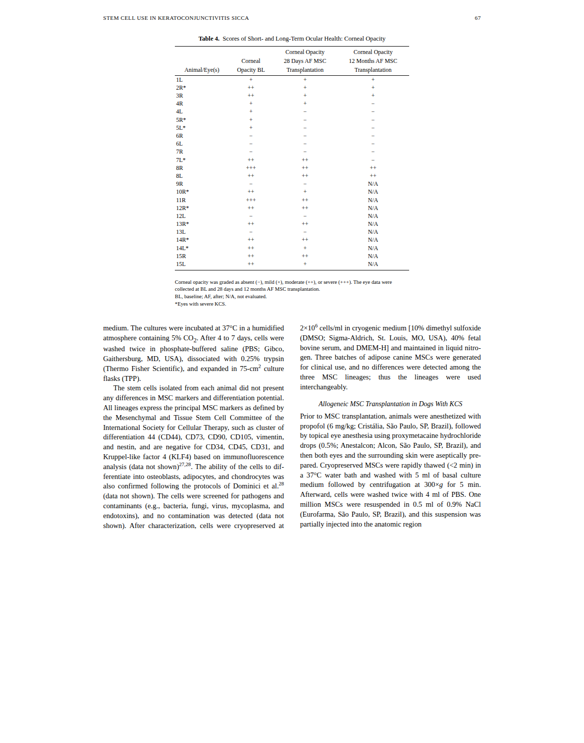Stem Cell Use in Keratoconjunctivitis Sicca 67
Table 4. Scores of Short- and Long-Term Ocular Health: Corneal Opacity
| | | Corneal Opacity | Corneal Opacity |
| --- | --- | --- | --- |
| | Corneal | 28 Days AF MSC | 12 Months AF MSC |
| Animal/Eye(s) | Opacity BL | Transplantation | Transplantation |
| 1L | + | + | + |
| 2R* | ++ | + | + |
| 3R | ++ | + | + |
| 4R | + | + | − |
| 4L | + | − | − |
| 5R* | + | − | − |
| 5L* | + | − | − |
| 6R | − | − | − |
| 6L | − | − | − |
| 7R | − | − | − |
| 7L* | ++ | ++ | − |
| 8R | +++ | ++ | ++ |
| 8L | ++ | ++ | ++ |
| 9R | − | − | N/A |
| 10R* | ++ | + | N/A |
| 11R | +++ | ++ | N/A |
| 12R* | ++ | ++ | N/A |
| 12L | − | − | N/A |
| 13R* | ++ | ++ | N/A |
| 13L | − | − | N/A |
| 14R* | ++ | ++ | N/A |
| 14L* | ++ | + | N/A |
| 15R | ++ | ++ | N/A |
| 15L | ++ | + | N/A |
Corneal opacity was graded as absent (−), mild (+), moderate (++), or severe (+++). The eye data were collected at BL and 28 days and 12 months AF MSC transplantation.
BL, baseline; AF, after; N/A, not evaluated.
*Eyes with severe KCS.
medium. The cultures were incubated at 37°C in a humidified atmosphere containing 5% CO2. After 4 to 7 days, cells were washed twice in phosphate-buffered saline (PBS; Gibco, Gaithersburg, MD, USA), dissociated with 0.25% trypsin (Thermo Fisher Scientific), and expanded in 75-cm2 culture flasks (TPP).
The stem cells isolated from each animal did not present any differences in MSC markers and differentiation potential. All lineages express the principal MSC markers as defined by the Mesenchymal and Tissue Stem Cell Committee of the International Society for Cellular Therapy, such as cluster of differentiation 44 (CD44), CD73, CD90, CD105, vimentin, and nestin, and are negative for CD34, CD45, CD31, and Kruppel-like factor 4 (KLF4) based on immunofluorescence analysis (data not shown)27,28. The ability of the cells to differentiate into osteoblasts, adipocytes, and chondrocytes was also confirmed following the protocols of Dominici et al.28 (data not shown). The cells were screened for pathogens and contaminants (e.g., bacteria, fungi, virus, mycoplasma, and endotoxins), and no contamination was detected (data not shown). After characterization, cells were cryopreserved at 2×106 cells/ml in cryogenic medium [10% dimethyl sulfoxide (DMSO; Sigma-Aldrich, St. Louis, MO, USA), 40% fetal bovine serum, and DMEM-H] and maintained in liquid nitrogen. Three batches of adipose canine MSCs were generated for clinical use, and no differences were detected among the three MSC lineages; thus the lineages were used interchangeably.
Allogeneic MSC Transplantation in Dogs With KCS
Prior to MSC transplantation, animals were anesthetized with propofol (6 mg/kg; Cristália, São Paulo, SP, Brazil), followed by topical eye anesthesia using proxymetacaine hydrochloride drops (0.5%; Anestalcon; Alcon, São Paulo, SP, Brazil), and then both eyes and the surrounding skin were aseptically prepared. Cryopreserved MSCs were rapidly thawed (<2 min) in a 37°C water bath and washed with 5 ml of basal culture medium followed by centrifugation at 300×g for 5 min. Afterward, cells were washed twice with 4 ml of PBS. One million MSCs were resuspended in 0.5 ml of 0.9% NaCl (Eurofarma, São Paulo, SP, Brazil), and this suspension was partially injected into the anatomic region